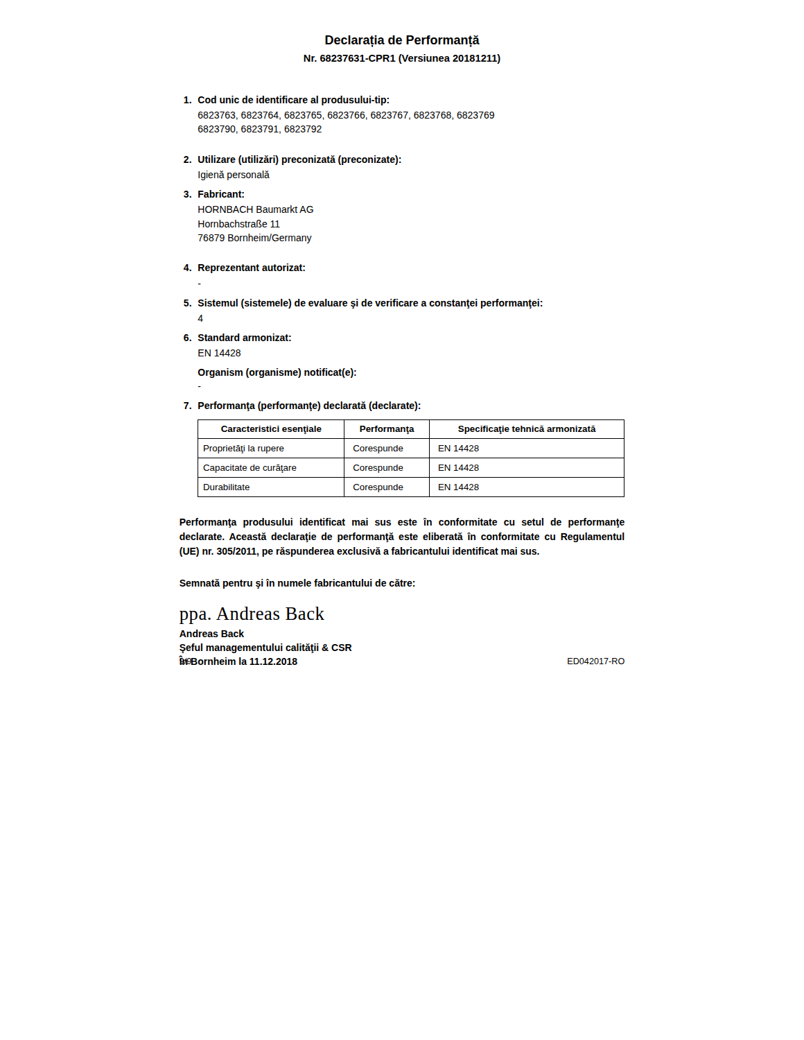Declarația de Performanță
Nr. 68237631-CPR1 (Versiunea 20181211)
Cod unic de identificare al produsului-tip:
6823763, 6823764, 6823765, 6823766, 6823767, 6823768, 6823769
6823790, 6823791, 6823792
Utilizare (utilizări) preconizată (preconizate):
Igienă personală
Fabricant:
HORNBACH Baumarkt AG
Hornbachstraße 11
76879 Bornheim/Germany
Reprezentant autorizat:
-
Sistemul (sistemele) de evaluare şi de verificare a constanţei performanţei:
4
Standard armonizat:
EN 14428
Organism (organisme) notificat(e):
-
Performanţa (performanţe) declarată (declarate):
| Caracteristici esenţiale | Performanţa | Specificaţie tehnică armonizată |
| --- | --- | --- |
| Proprietăţi la rupere | Corespunde | EN 14428 |
| Capacitate de curăţare | Corespunde | EN 14428 |
| Durabilitate | Corespunde | EN 14428 |
Performanţa produsului identificat mai sus este în conformitate cu setul de performanţe declarate. Această declaraţie de performanţă este eliberată în conformitate cu Regulamentul (UE) nr. 305/2011, pe răspunderea exclusivă a fabricantului identificat mai sus.
Semnată pentru şi în numele fabricantului de către:
ppa. Andreas Back
Andreas Back
Şeful managementului calităţii & CSR
În Bornheim la 11.12.2018
9/9 ED042017-RO